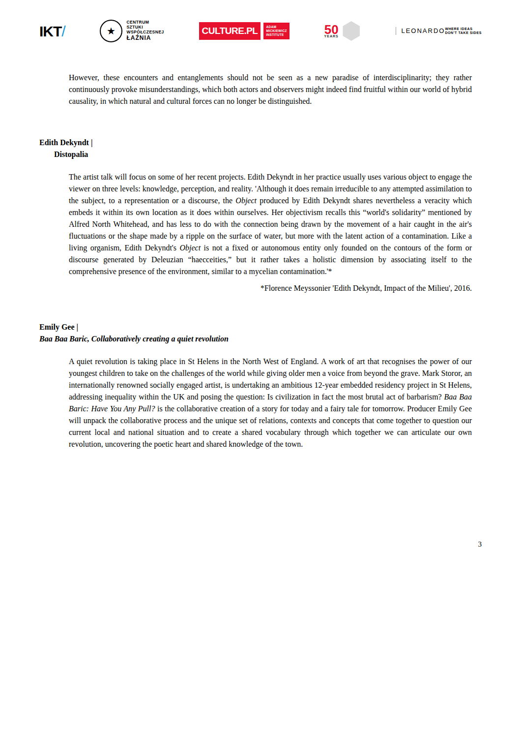IKT/
★
CENTRUM
SZTUKI
WSPÓŁCZESNEJ
ŁAŹNIA
CULTURE.PL
ADAM
MICKIEWICZ
INSTITUTE
50YEARS
LEONARDO
WHERE IDEAS
DON'T TAKE SIDES
However, these encounters and entanglements should not be seen as a new paradise of interdisciplinarity; they rather continuously provoke misunderstandings, which both actors and observers might indeed find fruitful within our world of hybrid causality, in which natural and cultural forces can no longer be distinguished.
Edith Dekyndt |
Distopalia
The artist talk will focus on some of her recent projects. Edith Dekyndt in her practice usually uses various object to engage the viewer on three levels: knowledge, perception, and reality. 'Although it does remain irreducible to any attempted assimilation to the subject, to a representation or a discourse, the Object produced by Edith Dekyndt shares nevertheless a veracity which embeds it within its own location as it does within ourselves. Her objectivism recalls this “world's solidarity” mentioned by Alfred North Whitehead, and has less to do with the connection being drawn by the movement of a hair caught in the air's fluctuations or the shape made by a ripple on the surface of water, but more with the latent action of a contamination. Like a living organism, Edith Dekyndt's Object is not a fixed or autonomous entity only founded on the contours of the form or discourse generated by Deleuzian “haecceities,” but it rather takes a holistic dimension by associating itself to the comprehensive presence of the environment, similar to a mycelian contamination.'*
*Florence Meyssonier 'Edith Dekyndt, Impact of the Milieu', 2016.
Emily Gee |
Baa Baa Baric, Collaboratively creating a quiet revolution
A quiet revolution is taking place in St Helens in the North West of England. A work of art that recognises the power of our youngest children to take on the challenges of the world while giving older men a voice from beyond the grave. Mark Storor, an internationally renowned socially engaged artist, is undertaking an ambitious 12-year embedded residency project in St Helens, addressing inequality within the UK and posing the question: Is civilization in fact the most brutal act of barbarism? Baa Baa Baric: Have You Any Pull? is the collaborative creation of a story for today and a fairy tale for tomorrow. Producer Emily Gee will unpack the collaborative process and the unique set of relations, contexts and concepts that come together to question our current local and national situation and to create a shared vocabulary through which together we can articulate our own revolution, uncovering the poetic heart and shared knowledge of the town.
3